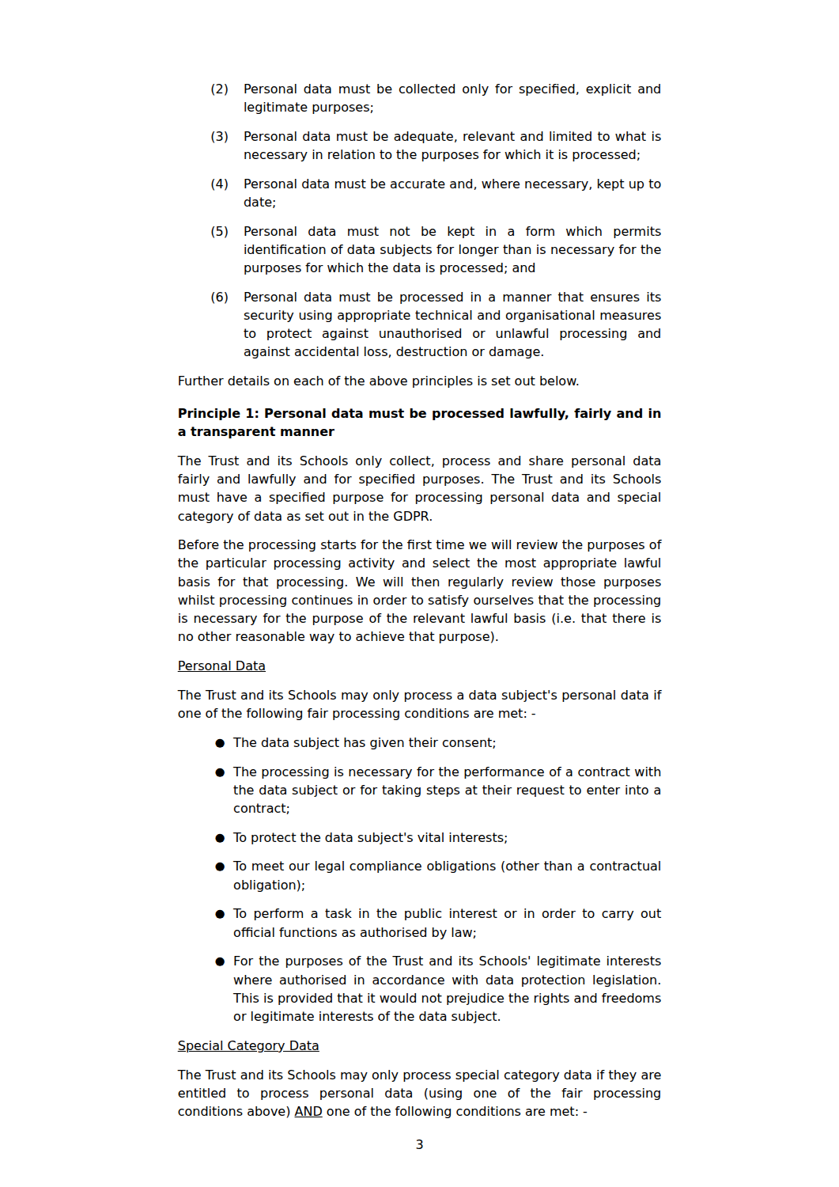(2) Personal data must be collected only for specified, explicit and legitimate purposes;
(3) Personal data must be adequate, relevant and limited to what is necessary in relation to the purposes for which it is processed;
(4) Personal data must be accurate and, where necessary, kept up to date;
(5) Personal data must not be kept in a form which permits identification of data subjects for longer than is necessary for the purposes for which the data is processed; and
(6) Personal data must be processed in a manner that ensures its security using appropriate technical and organisational measures to protect against unauthorised or unlawful processing and against accidental loss, destruction or damage.
Further details on each of the above principles is set out below.
Principle 1: Personal data must be processed lawfully, fairly and in a transparent manner
The Trust and its Schools only collect, process and share personal data fairly and lawfully and for specified purposes. The Trust and its Schools must have a specified purpose for processing personal data and special category of data as set out in the GDPR.
Before the processing starts for the first time we will review the purposes of the particular processing activity and select the most appropriate lawful basis for that processing. We will then regularly review those purposes whilst processing continues in order to satisfy ourselves that the processing is necessary for the purpose of the relevant lawful basis (i.e. that there is no other reasonable way to achieve that purpose).
Personal Data
The Trust and its Schools may only process a data subject's personal data if one of the following fair processing conditions are met: -
●The data subject has given their consent;
●The processing is necessary for the performance of a contract with the data subject or for taking steps at their request to enter into a contract;
●To protect the data subject's vital interests;
●To meet our legal compliance obligations (other than a contractual obligation);
●To perform a task in the public interest or in order to carry out official functions as authorised by law;
●For the purposes of the Trust and its Schools' legitimate interests where authorised in accordance with data protection legislation. This is provided that it would not prejudice the rights and freedoms or legitimate interests of the data subject.
Special Category Data
The Trust and its Schools may only process special category data if they are entitled to process personal data (using one of the fair processing conditions above) AND one of the following conditions are met: -
3